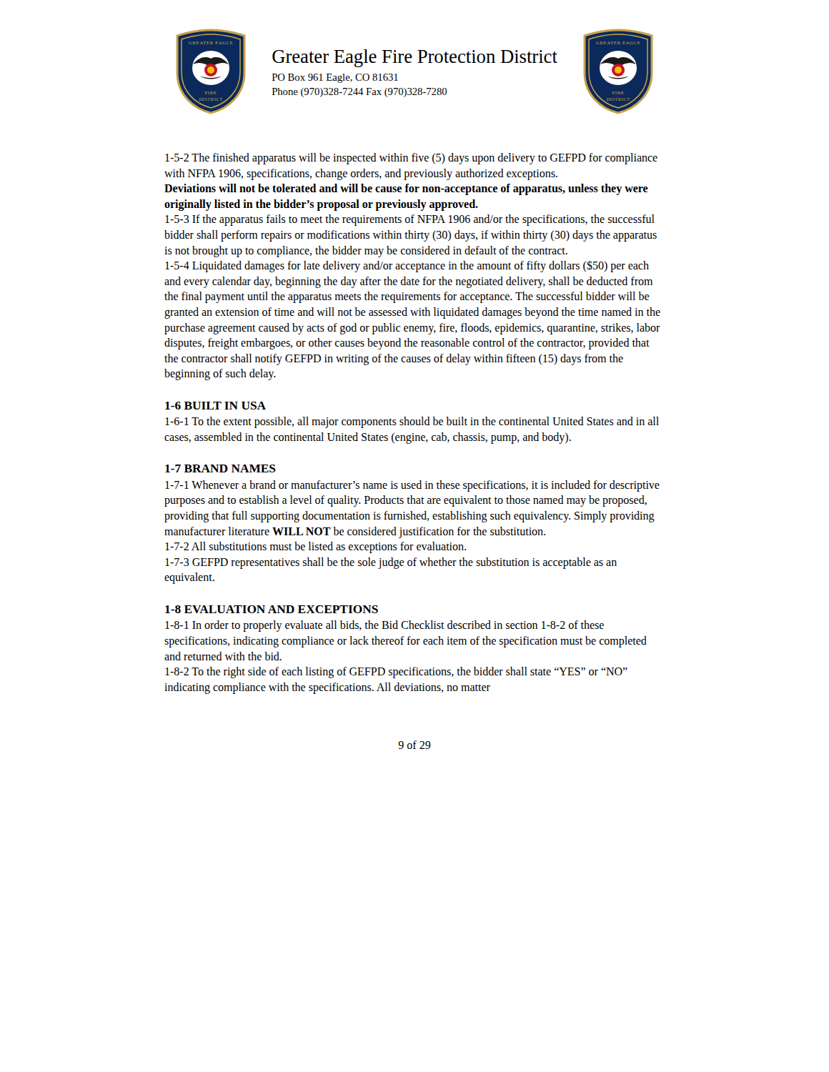GREATER EAGLE FIRE DISTRICT
Greater Eagle Fire Protection District
PO Box 961 Eagle, CO 81631
Phone (970)328-7244 Fax (970)328-7280
GREATER EAGLE FIRE DISTRICT
1-5-2 The finished apparatus will be inspected within five (5) days upon delivery to GEFPD for compliance with NFPA 1906, specifications, change orders, and previously authorized exceptions.
Deviations will not be tolerated and will be cause for non-acceptance of apparatus, unless they were originally listed in the bidder’s proposal or previously approved.
1-5-3 If the apparatus fails to meet the requirements of NFPA 1906 and/or the specifications, the successful bidder shall perform repairs or modifications within thirty (30) days, if within thirty (30) days the apparatus is not brought up to compliance, the bidder may be considered in default of the contract.
1-5-4 Liquidated damages for late delivery and/or acceptance in the amount of fifty dollars ($50) per each and every calendar day, beginning the day after the date for the negotiated delivery, shall be deducted from the final payment until the apparatus meets the requirements for acceptance. The successful bidder will be granted an extension of time and will not be assessed with liquidated damages beyond the time named in the purchase agreement caused by acts of god or public enemy, fire, floods, epidemics, quarantine, strikes, labor disputes, freight embargoes, or other causes beyond the reasonable control of the contractor, provided that the contractor shall notify GEFPD in writing of the causes of delay within fifteen (15) days from the beginning of such delay.
1-6 BUILT IN USA
1-6-1 To the extent possible, all major components should be built in the continental United States and in all cases, assembled in the continental United States (engine, cab, chassis, pump, and body).
1-7 BRAND NAMES
1-7-1 Whenever a brand or manufacturer’s name is used in these specifications, it is included for descriptive purposes and to establish a level of quality. Products that are equivalent to those named may be proposed, providing that full supporting documentation is furnished, establishing such equivalency. Simply providing manufacturer literature WILL NOT be considered justification for the substitution.
1-7-2 All substitutions must be listed as exceptions for evaluation.
1-7-3 GEFPD representatives shall be the sole judge of whether the substitution is acceptable as an equivalent.
1-8 EVALUATION AND EXCEPTIONS
1-8-1 In order to properly evaluate all bids, the Bid Checklist described in section 1-8-2 of these specifications, indicating compliance or lack thereof for each item of the specification must be completed and returned with the bid.
1-8-2 To the right side of each listing of GEFPD specifications, the bidder shall state “YES” or “NO” indicating compliance with the specifications. All deviations, no matter
9 of 29